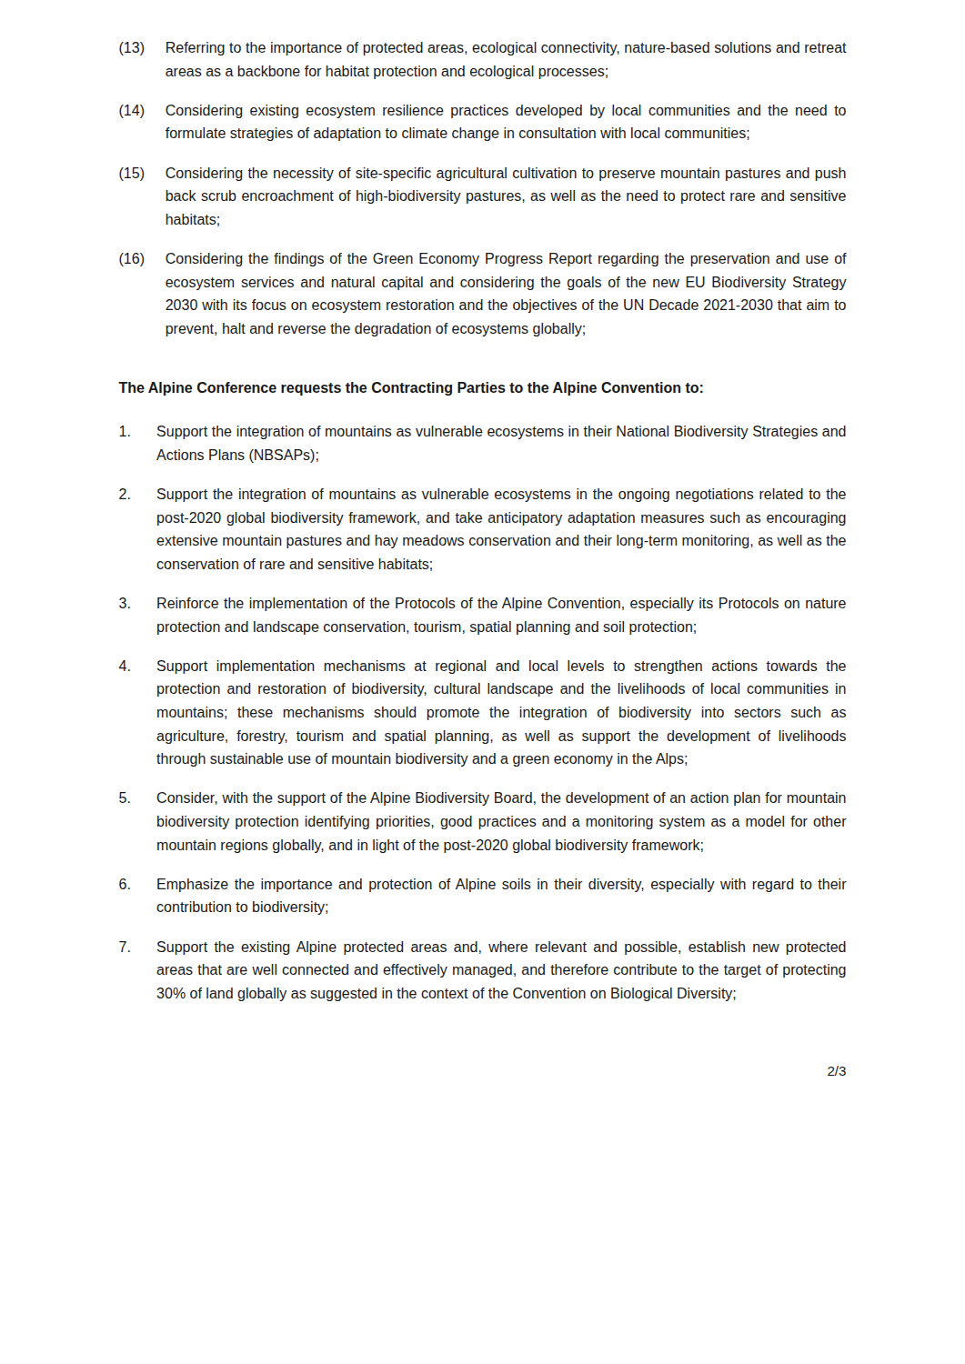(13) Referring to the importance of protected areas, ecological connectivity, nature-based solutions and retreat areas as a backbone for habitat protection and ecological processes;
(14) Considering existing ecosystem resilience practices developed by local communities and the need to formulate strategies of adaptation to climate change in consultation with local communities;
(15) Considering the necessity of site-specific agricultural cultivation to preserve mountain pastures and push back scrub encroachment of high-biodiversity pastures, as well as the need to protect rare and sensitive habitats;
(16) Considering the findings of the Green Economy Progress Report regarding the preservation and use of ecosystem services and natural capital and considering the goals of the new EU Biodiversity Strategy 2030 with its focus on ecosystem restoration and the objectives of the UN Decade 2021-2030 that aim to prevent, halt and reverse the degradation of ecosystems globally;
The Alpine Conference requests the Contracting Parties to the Alpine Convention to:
Support the integration of mountains as vulnerable ecosystems in their National Biodiversity Strategies and Actions Plans (NBSAPs);
Support the integration of mountains as vulnerable ecosystems in the ongoing negotiations related to the post-2020 global biodiversity framework, and take anticipatory adaptation measures such as encouraging extensive mountain pastures and hay meadows conservation and their long-term monitoring, as well as the conservation of rare and sensitive habitats;
Reinforce the implementation of the Protocols of the Alpine Convention, especially its Protocols on nature protection and landscape conservation, tourism, spatial planning and soil protection;
Support implementation mechanisms at regional and local levels to strengthen actions towards the protection and restoration of biodiversity, cultural landscape and the livelihoods of local communities in mountains; these mechanisms should promote the integration of biodiversity into sectors such as agriculture, forestry, tourism and spatial planning, as well as support the development of livelihoods through sustainable use of mountain biodiversity and a green economy in the Alps;
Consider, with the support of the Alpine Biodiversity Board, the development of an action plan for mountain biodiversity protection identifying priorities, good practices and a monitoring system as a model for other mountain regions globally, and in light of the post-2020 global biodiversity framework;
Emphasize the importance and protection of Alpine soils in their diversity, especially with regard to their contribution to biodiversity;
Support the existing Alpine protected areas and, where relevant and possible, establish new protected areas that are well connected and effectively managed, and therefore contribute to the target of protecting 30% of land globally as suggested in the context of the Convention on Biological Diversity;
2/3